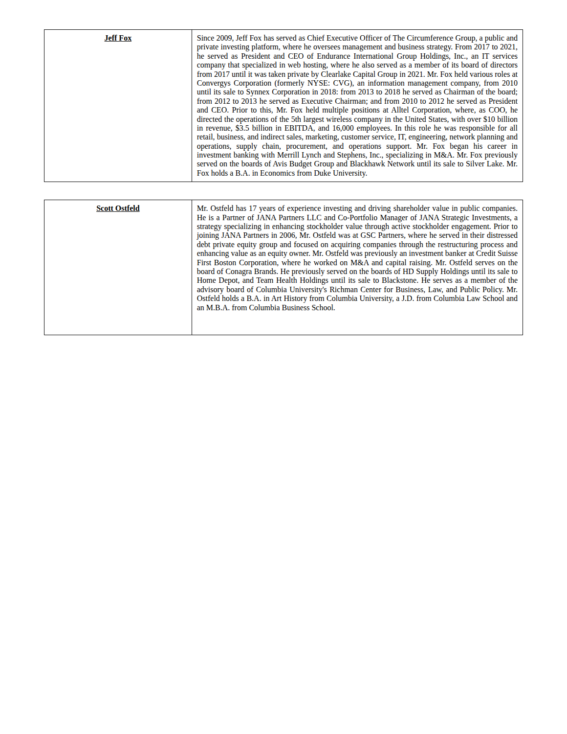| Jeff Fox | Since 2009, Jeff Fox has served as Chief Executive Officer of The Circumference Group, a public and private investing platform, where he oversees management and business strategy. From 2017 to 2021, he served as President and CEO of Endurance International Group Holdings, Inc., an IT services company that specialized in web hosting, where he also served as a member of its board of directors from 2017 until it was taken private by Clearlake Capital Group in 2021. Mr. Fox held various roles at Convergys Corporation (formerly NYSE: CVG), an information management company, from 2010 until its sale to Synnex Corporation in 2018: from 2013 to 2018 he served as Chairman of the board; from 2012 to 2013 he served as Executive Chairman; and from 2010 to 2012 he served as President and CEO. Prior to this, Mr. Fox held multiple positions at Alltel Corporation, where, as COO, he directed the operations of the 5th largest wireless company in the United States, with over $10 billion in revenue, $3.5 billion in EBITDA, and 16,000 employees. In this role he was responsible for all retail, business, and indirect sales, marketing, customer service, IT, engineering, network planning and operations, supply chain, procurement, and operations support. Mr. Fox began his career in investment banking with Merrill Lynch and Stephens, Inc., specializing in M&A. Mr. Fox previously served on the boards of Avis Budget Group and Blackhawk Network until its sale to Silver Lake. Mr. Fox holds a B.A. in Economics from Duke University. |
| Scott Ostfeld | Mr. Ostfeld has 17 years of experience investing and driving shareholder value in public companies. He is a Partner of JANA Partners LLC and Co-Portfolio Manager of JANA Strategic Investments, a strategy specializing in enhancing stockholder value through active stockholder engagement. Prior to joining JANA Partners in 2006, Mr. Ostfeld was at GSC Partners, where he served in their distressed debt private equity group and focused on acquiring companies through the restructuring process and enhancing value as an equity owner. Mr. Ostfeld was previously an investment banker at Credit Suisse First Boston Corporation, where he worked on M&A and capital raising. Mr. Ostfeld serves on the board of Conagra Brands. He previously served on the boards of HD Supply Holdings until its sale to Home Depot, and Team Health Holdings until its sale to Blackstone. He serves as a member of the advisory board of Columbia University's Richman Center for Business, Law, and Public Policy. Mr. Ostfeld holds a B.A. in Art History from Columbia University, a J.D. from Columbia Law School and an M.B.A. from Columbia Business School. |